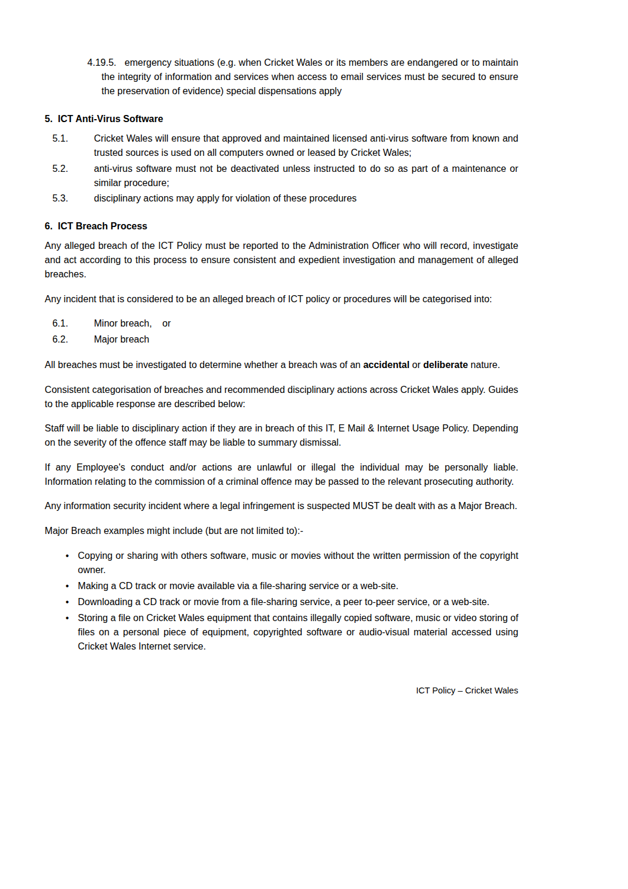4.19.5. emergency situations (e.g. when Cricket Wales or its members are endangered or to maintain the integrity of information and services when access to email services must be secured to ensure the preservation of evidence) special dispensations apply
5. ICT Anti-Virus Software
5.1. Cricket Wales will ensure that approved and maintained licensed anti-virus software from known and trusted sources is used on all computers owned or leased by Cricket Wales;
5.2. anti-virus software must not be deactivated unless instructed to do so as part of a maintenance or similar procedure;
5.3. disciplinary actions may apply for violation of these procedures
6. ICT Breach Process
Any alleged breach of the ICT Policy must be reported to the Administration Officer who will record, investigate and act according to this process to ensure consistent and expedient investigation and management of alleged breaches.
Any incident that is considered to be an alleged breach of ICT policy or procedures will be categorised into:
6.1. Minor breach, or
6.2. Major breach
All breaches must be investigated to determine whether a breach was of an accidental or deliberate nature.
Consistent categorisation of breaches and recommended disciplinary actions across Cricket Wales apply. Guides to the applicable response are described below:
Staff will be liable to disciplinary action if they are in breach of this IT, E Mail & Internet Usage Policy. Depending on the severity of the offence staff may be liable to summary dismissal.
If any Employee's conduct and/or actions are unlawful or illegal the individual may be personally liable. Information relating to the commission of a criminal offence may be passed to the relevant prosecuting authority.
Any information security incident where a legal infringement is suspected MUST be dealt with as a Major Breach.
Major Breach examples might include (but are not limited to):-
Copying or sharing with others software, music or movies without the written permission of the copyright owner.
Making a CD track or movie available via a file-sharing service or a web-site.
Downloading a CD track or movie from a file-sharing service, a peer to-peer service, or a web-site.
Storing a file on Cricket Wales equipment that contains illegally copied software, music or video storing of files on a personal piece of equipment, copyrighted software or audio-visual material accessed using Cricket Wales Internet service.
ICT Policy – Cricket Wales